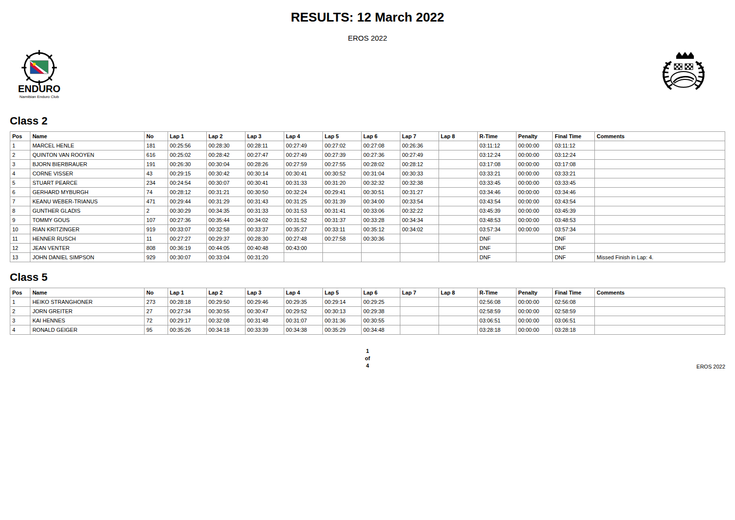RESULTS: 12 March 2022
EROS 2022
ENDURO Namibian Enduro Club
Class 2
| Pos | Name | No | Lap 1 | Lap 2 | Lap 3 | Lap 4 | Lap 5 | Lap 6 | Lap 7 | Lap 8 | R-Time | Penalty | Final Time | Comments |
| --- | --- | --- | --- | --- | --- | --- | --- | --- | --- | --- | --- | --- | --- | --- |
| 1 | MARCEL HENLE | 181 | 00:25:56 | 00:28:30 | 00:28:11 | 00:27:49 | 00:27:02 | 00:27:08 | 00:26:36 | | 03:11:12 | 00:00:00 | 03:11:12 | |
| 2 | QUINTON VAN ROOYEN | 616 | 00:25:02 | 00:28:42 | 00:27:47 | 00:27:49 | 00:27:39 | 00:27:36 | 00:27:49 | | 03:12:24 | 00:00:00 | 03:12:24 | |
| 3 | BJORN BIERBRAUER | 191 | 00:26:30 | 00:30:04 | 00:28:26 | 00:27:59 | 00:27:55 | 00:28:02 | 00:28:12 | | 03:17:08 | 00:00:00 | 03:17:08 | |
| 4 | CORNE VISSER | 43 | 00:29:15 | 00:30:42 | 00:30:14 | 00:30:41 | 00:30:52 | 00:31:04 | 00:30:33 | | 03:33:21 | 00:00:00 | 03:33:21 | |
| 5 | STUART PEARCE | 234 | 00:24:54 | 00:30:07 | 00:30:41 | 00:31:33 | 00:31:20 | 00:32:32 | 00:32:38 | | 03:33:45 | 00:00:00 | 03:33:45 | |
| 6 | GERHARD MYBURGH | 74 | 00:28:12 | 00:31:21 | 00:30:50 | 00:32:24 | 00:29:41 | 00:30:51 | 00:31:27 | | 03:34:46 | 00:00:00 | 03:34:46 | |
| 7 | KEANU WEBER-TRIANUS | 471 | 00:29:44 | 00:31:29 | 00:31:43 | 00:31:25 | 00:31:39 | 00:34:00 | 00:33:54 | | 03:43:54 | 00:00:00 | 03:43:54 | |
| 8 | GUNTHER GLADIS | 2 | 00:30:29 | 00:34:35 | 00:31:33 | 00:31:53 | 00:31:41 | 00:33:06 | 00:32:22 | | 03:45:39 | 00:00:00 | 03:45:39 | |
| 9 | TOMMY GOUS | 107 | 00:27:36 | 00:35:44 | 00:34:02 | 00:31:52 | 00:31:37 | 00:33:28 | 00:34:34 | | 03:48:53 | 00:00:00 | 03:48:53 | |
| 10 | RIAN KRITZINGER | 919 | 00:33:07 | 00:32:58 | 00:33:37 | 00:35:27 | 00:33:11 | 00:35:12 | 00:34:02 | | 03:57:34 | 00:00:00 | 03:57:34 | |
| 11 | HENNER RUSCH | 11 | 00:27:27 | 00:29:37 | 00:28:30 | 00:27:48 | 00:27:58 | 00:30:36 | | | DNF | | DNF | |
| 12 | JEAN VENTER | 808 | 00:36:19 | 00:44:05 | 00:40:48 | 00:43:00 | | | | | DNF | | DNF | |
| 13 | JOHN DANIEL SIMPSON | 929 | 00:30:07 | 00:33:04 | 00:31:20 | | | | | | DNF | | DNF | Missed Finish in Lap: 4. |
Class 5
| Pos | Name | No | Lap 1 | Lap 2 | Lap 3 | Lap 4 | Lap 5 | Lap 6 | Lap 7 | Lap 8 | R-Time | Penalty | Final Time | Comments |
| --- | --- | --- | --- | --- | --- | --- | --- | --- | --- | --- | --- | --- | --- | --- |
| 1 | HEIKO STRANGHONER | 273 | 00:28:18 | 00:29:50 | 00:29:46 | 00:29:35 | 00:29:14 | 00:29:25 | | | 02:56:08 | 00:00:00 | 02:56:08 | |
| 2 | JORN GREITER | 27 | 00:27:34 | 00:30:55 | 00:30:47 | 00:29:52 | 00:30:13 | 00:29:38 | | | 02:58:59 | 00:00:00 | 02:58:59 | |
| 3 | KAI HENNES | 72 | 00:29:17 | 00:32:08 | 00:31:48 | 00:31:07 | 00:31:36 | 00:30:55 | | | 03:06:51 | 00:00:00 | 03:06:51 | |
| 4 | RONALD GEIGER | 95 | 00:35:26 | 00:34:18 | 00:33:39 | 00:34:38 | 00:35:29 | 00:34:48 | | | 03:28:18 | 00:00:00 | 03:28:18 | |
1
of
4
EROS 2022